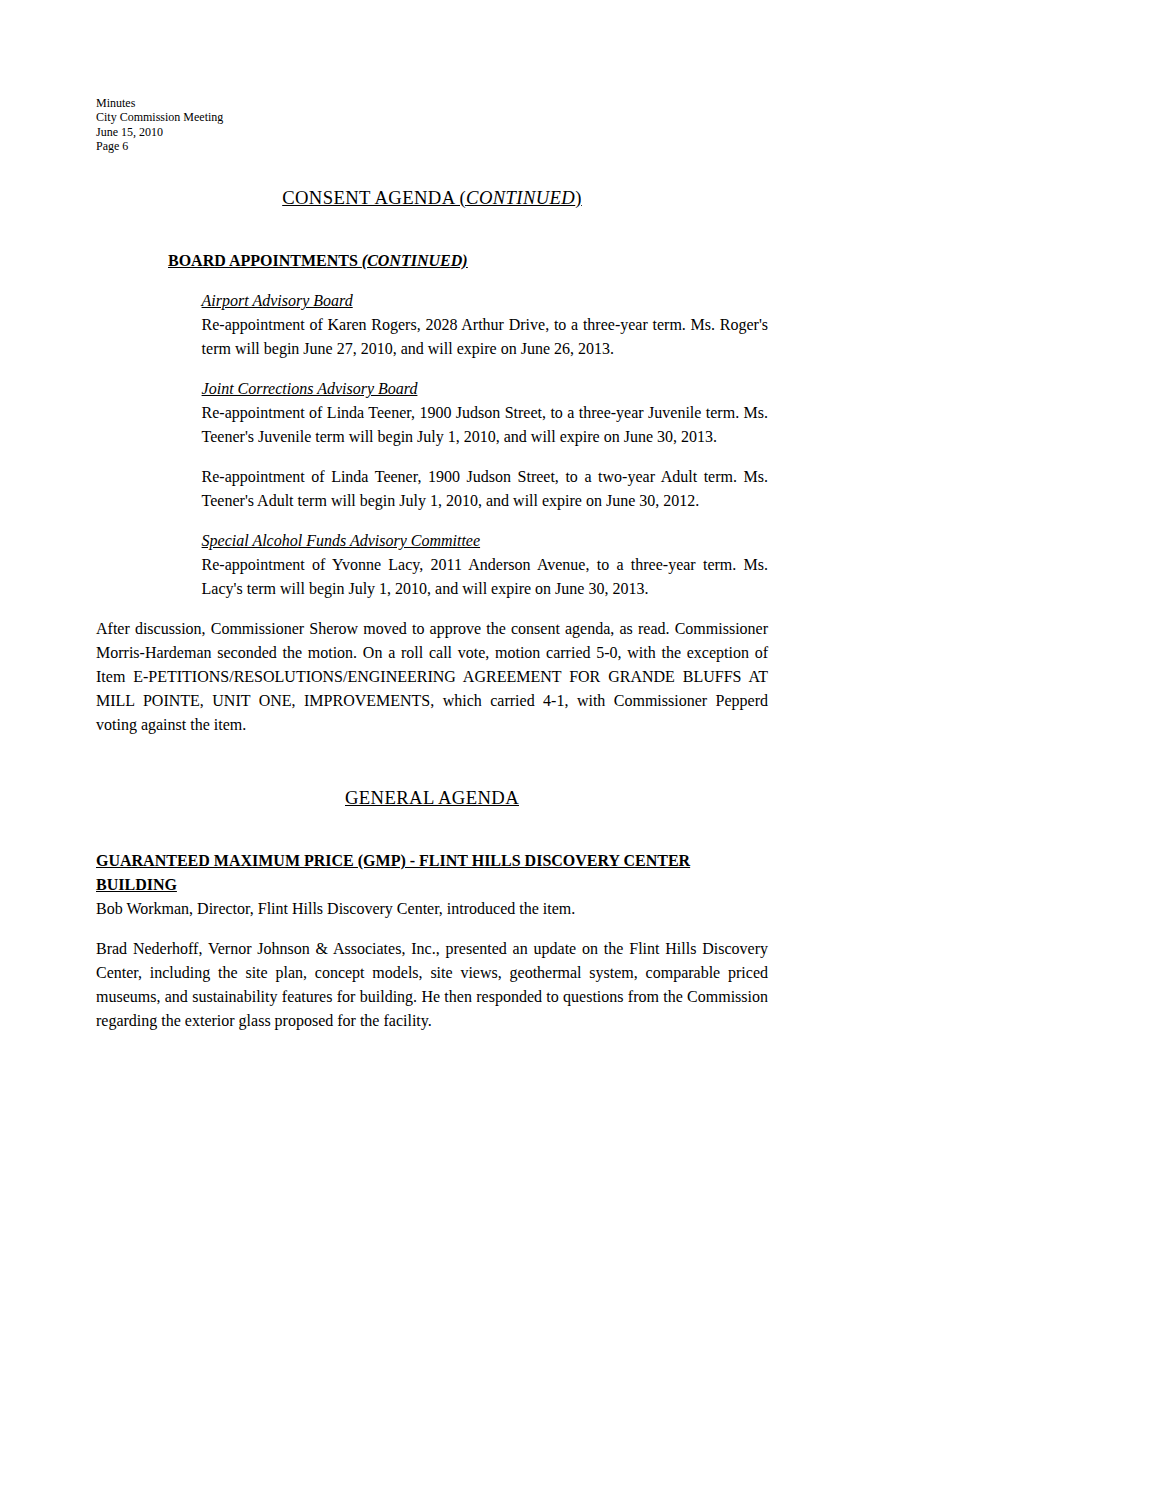Minutes
City Commission Meeting
June 15, 2010
Page 6
CONSENT AGENDA (CONTINUED)
BOARD APPOINTMENTS (CONTINUED)
Airport Advisory Board
Re-appointment of Karen Rogers, 2028 Arthur Drive, to a three-year term. Ms. Roger's term will begin June 27, 2010, and will expire on June 26, 2013.
Joint Corrections Advisory Board
Re-appointment of Linda Teener, 1900 Judson Street, to a three-year Juvenile term. Ms. Teener's Juvenile term will begin July 1, 2010, and will expire on June 30, 2013.
Re-appointment of Linda Teener, 1900 Judson Street, to a two-year Adult term. Ms. Teener's Adult term will begin July 1, 2010, and will expire on June 30, 2012.
Special Alcohol Funds Advisory Committee
Re-appointment of Yvonne Lacy, 2011 Anderson Avenue, to a three-year term. Ms. Lacy's term will begin July 1, 2010, and will expire on June 30, 2013.
After discussion, Commissioner Sherow moved to approve the consent agenda, as read. Commissioner Morris-Hardeman seconded the motion. On a roll call vote, motion carried 5-0, with the exception of Item E-PETITIONS/RESOLUTIONS/ENGINEERING AGREEMENT FOR GRANDE BLUFFS AT MILL POINTE, UNIT ONE, IMPROVEMENTS, which carried 4-1, with Commissioner Pepperd voting against the item.
GENERAL AGENDA
GUARANTEED MAXIMUM PRICE (GMP) - FLINT HILLS DISCOVERY CENTER BUILDING
Bob Workman, Director, Flint Hills Discovery Center, introduced the item.
Brad Nederhoff, Vernor Johnson & Associates, Inc., presented an update on the Flint Hills Discovery Center, including the site plan, concept models, site views, geothermal system, comparable priced museums, and sustainability features for building. He then responded to questions from the Commission regarding the exterior glass proposed for the facility.